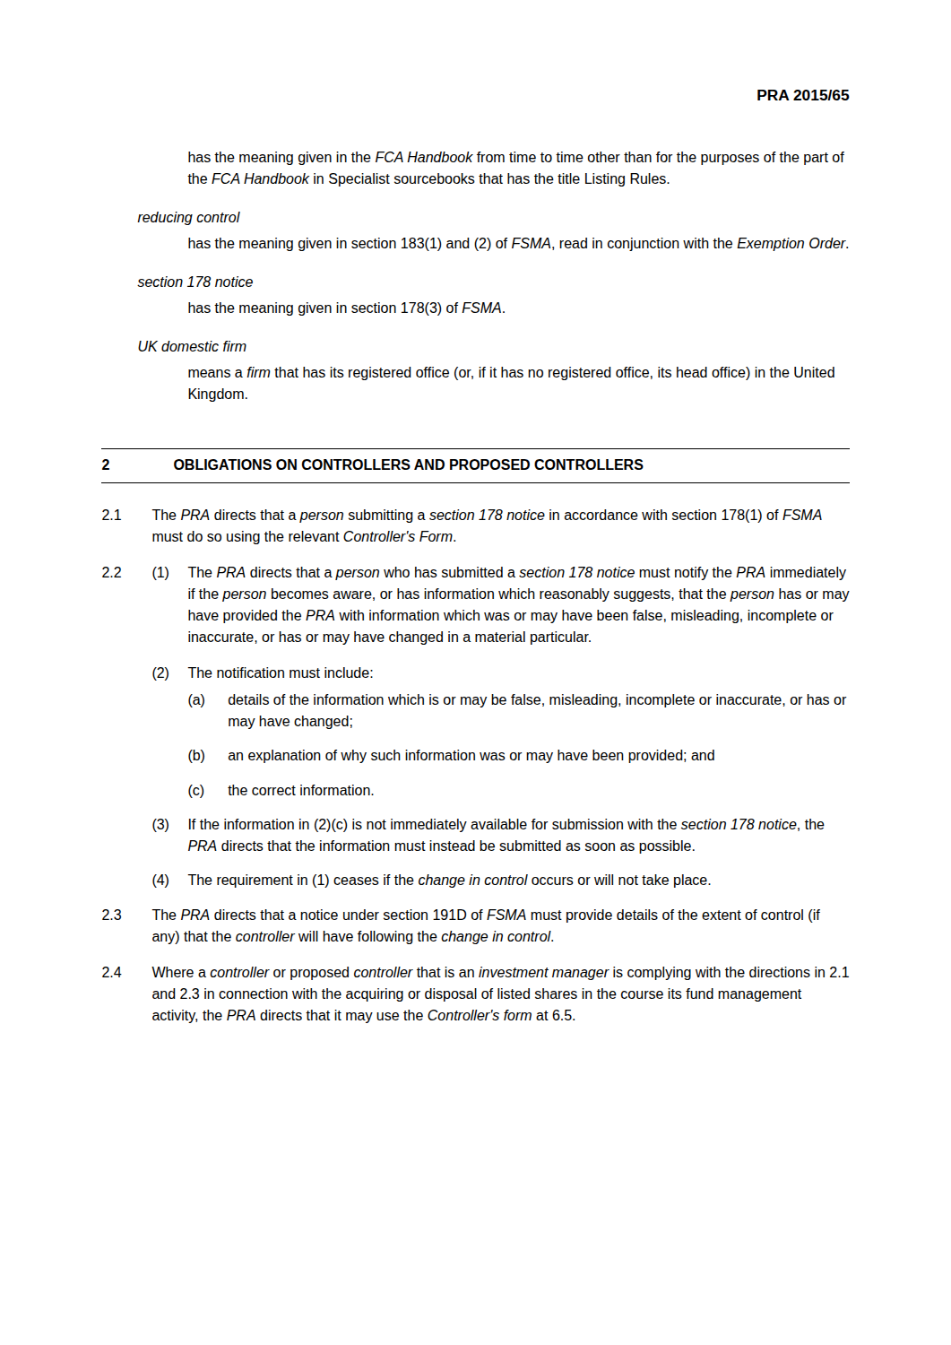PRA 2015/65
has the meaning given in the FCA Handbook from time to time other than for the purposes of the part of the FCA Handbook in Specialist sourcebooks that has the title Listing Rules.
reducing control
has the meaning given in section 183(1) and (2) of FSMA, read in conjunction with the Exemption Order.
section 178 notice
has the meaning given in section 178(3) of FSMA.
UK domestic firm
means a firm that has its registered office (or, if it has no registered office, its head office) in the United Kingdom.
2 OBLIGATIONS ON CONTROLLERS AND PROPOSED CONTROLLERS
2.1 The PRA directs that a person submitting a section 178 notice in accordance with section 178(1) of FSMA must do so using the relevant Controller's Form.
2.2 (1) The PRA directs that a person who has submitted a section 178 notice must notify the PRA immediately if the person becomes aware, or has information which reasonably suggests, that the person has or may have provided the PRA with information which was or may have been false, misleading, incomplete or inaccurate, or has or may have changed in a material particular.
(2) The notification must include:
(a) details of the information which is or may be false, misleading, incomplete or inaccurate, or has or may have changed;
(b) an explanation of why such information was or may have been provided; and
(c) the correct information.
(3) If the information in (2)(c) is not immediately available for submission with the section 178 notice, the PRA directs that the information must instead be submitted as soon as possible.
(4) The requirement in (1) ceases if the change in control occurs or will not take place.
2.3 The PRA directs that a notice under section 191D of FSMA must provide details of the extent of control (if any) that the controller will have following the change in control.
2.4 Where a controller or proposed controller that is an investment manager is complying with the directions in 2.1 and 2.3 in connection with the acquiring or disposal of listed shares in the course its fund management activity, the PRA directs that it may use the Controller's form at 6.5.